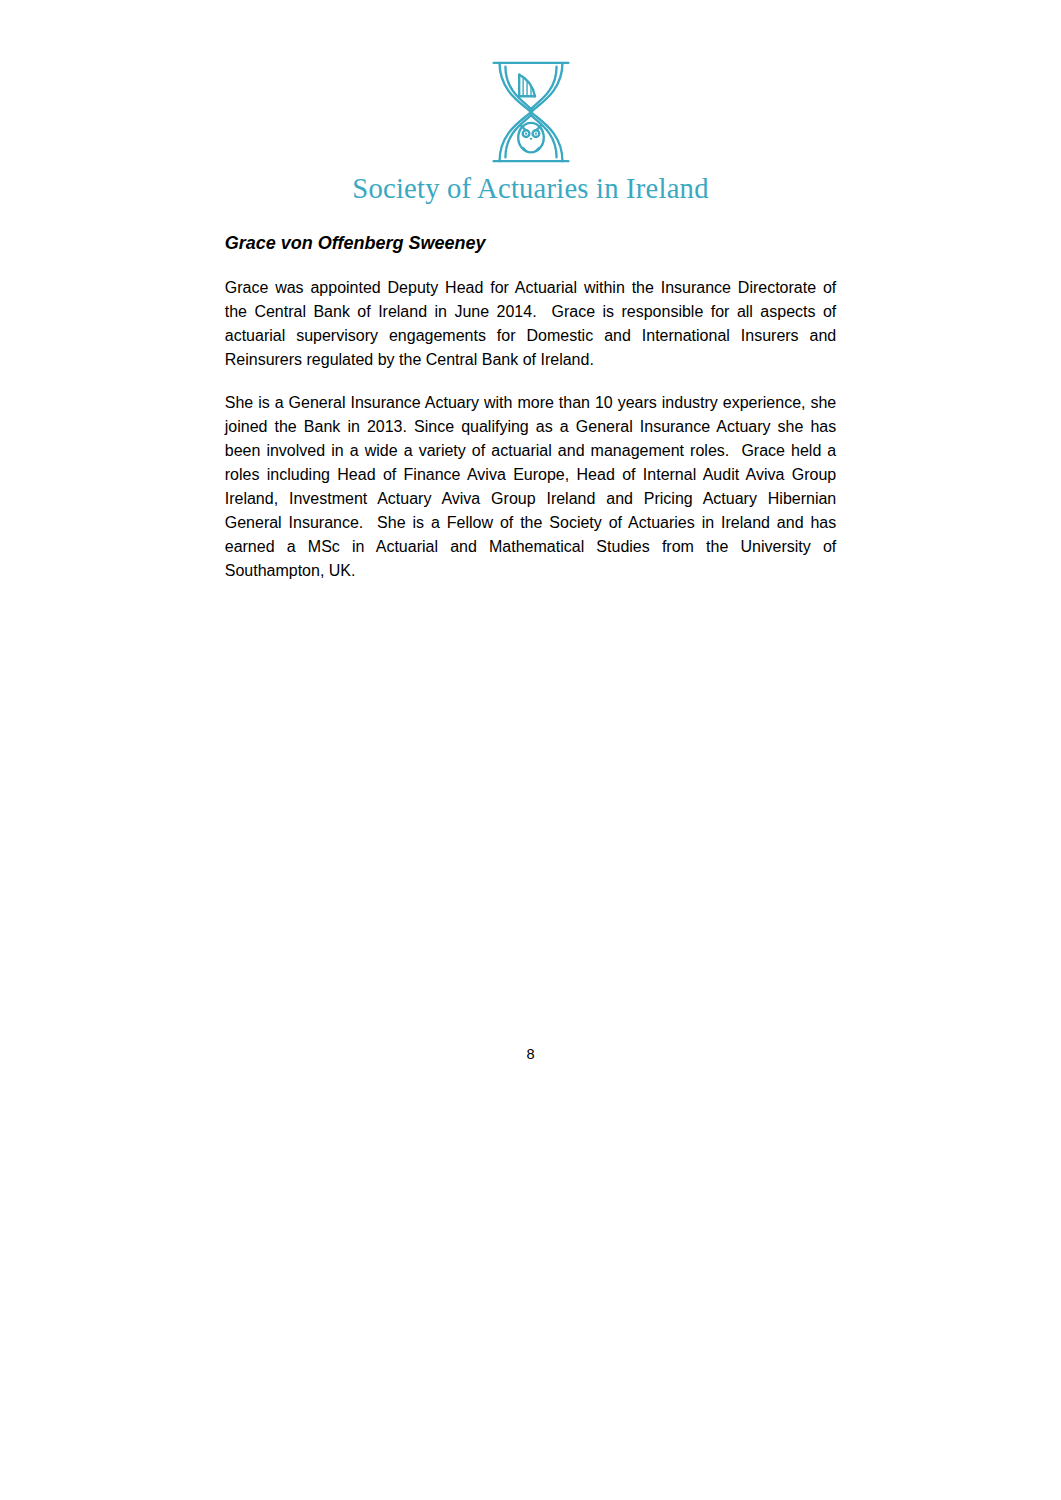Society of Actuaries in Ireland
Grace von Offenberg Sweeney
Grace was appointed Deputy Head for Actuarial within the Insurance Directorate of the Central Bank of Ireland in June 2014. Grace is responsible for all aspects of actuarial supervisory engagements for Domestic and International Insurers and Reinsurers regulated by the Central Bank of Ireland.
She is a General Insurance Actuary with more than 10 years industry experience, she joined the Bank in 2013. Since qualifying as a General Insurance Actuary she has been involved in a wide a variety of actuarial and management roles. Grace held a roles including Head of Finance Aviva Europe, Head of Internal Audit Aviva Group Ireland, Investment Actuary Aviva Group Ireland and Pricing Actuary Hibernian General Insurance. She is a Fellow of the Society of Actuaries in Ireland and has earned a MSc in Actuarial and Mathematical Studies from the University of Southampton, UK.
8